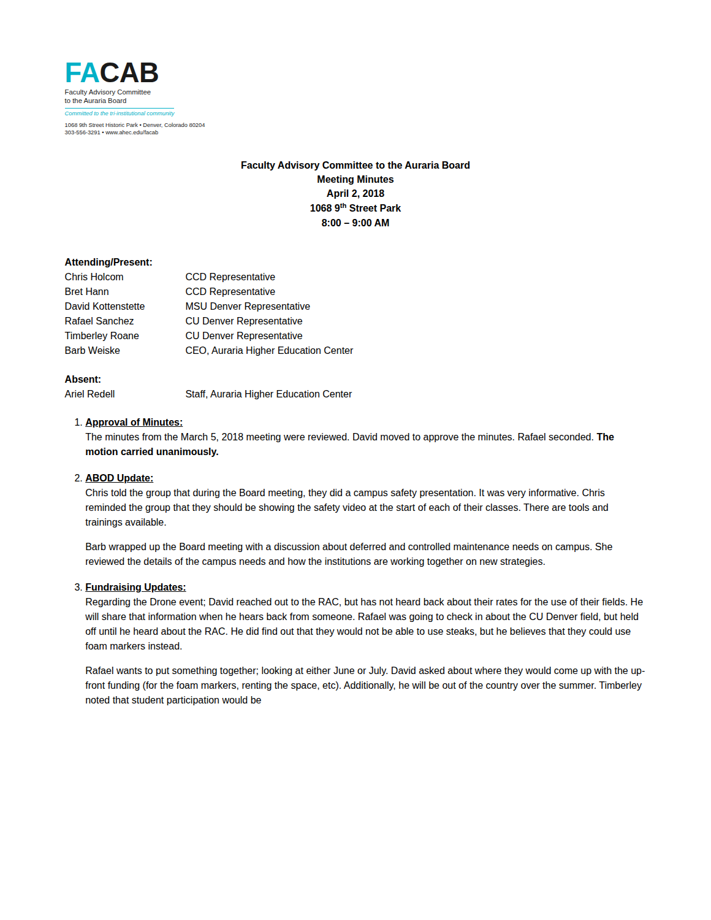FA CAB
Faculty Advisory Committee
to the Auraria Board
Committed to the tri-institutional community
1068 9th Street Historic Park • Denver, Colorado 80204
303-556-3291 • www.ahec.edu/facab
Faculty Advisory Committee to the Auraria Board
Meeting Minutes
April 2, 2018
1068 9th Street Park
8:00 – 9:00 AM
Attending/Present:
| Chris Holcom | CCD Representative |
| Bret Hann | CCD Representative |
| David Kottenstette | MSU Denver Representative |
| Rafael Sanchez | CU Denver Representative |
| Timberley Roane | CU Denver Representative |
| Barb Weiske | CEO, Auraria Higher Education Center |
Absent:
| Ariel Redell | Staff, Auraria Higher Education Center |
Approval of Minutes:
The minutes from the March 5, 2018 meeting were reviewed. David moved to approve the minutes. Rafael seconded. The motion carried unanimously.
ABOD Update:
Chris told the group that during the Board meeting, they did a campus safety presentation. It was very informative. Chris reminded the group that they should be showing the safety video at the start of each of their classes. There are tools and trainings available.
Barb wrapped up the Board meeting with a discussion about deferred and controlled maintenance needs on campus. She reviewed the details of the campus needs and how the institutions are working together on new strategies.
Fundraising Updates:
Regarding the Drone event; David reached out to the RAC, but has not heard back about their rates for the use of their fields. He will share that information when he hears back from someone. Rafael was going to check in about the CU Denver field, but held off until he heard about the RAC. He did find out that they would not be able to use steaks, but he believes that they could use foam markers instead.
Rafael wants to put something together; looking at either June or July. David asked about where they would come up with the up-front funding (for the foam markers, renting the space, etc). Additionally, he will be out of the country over the summer. Timberley noted that student participation would be